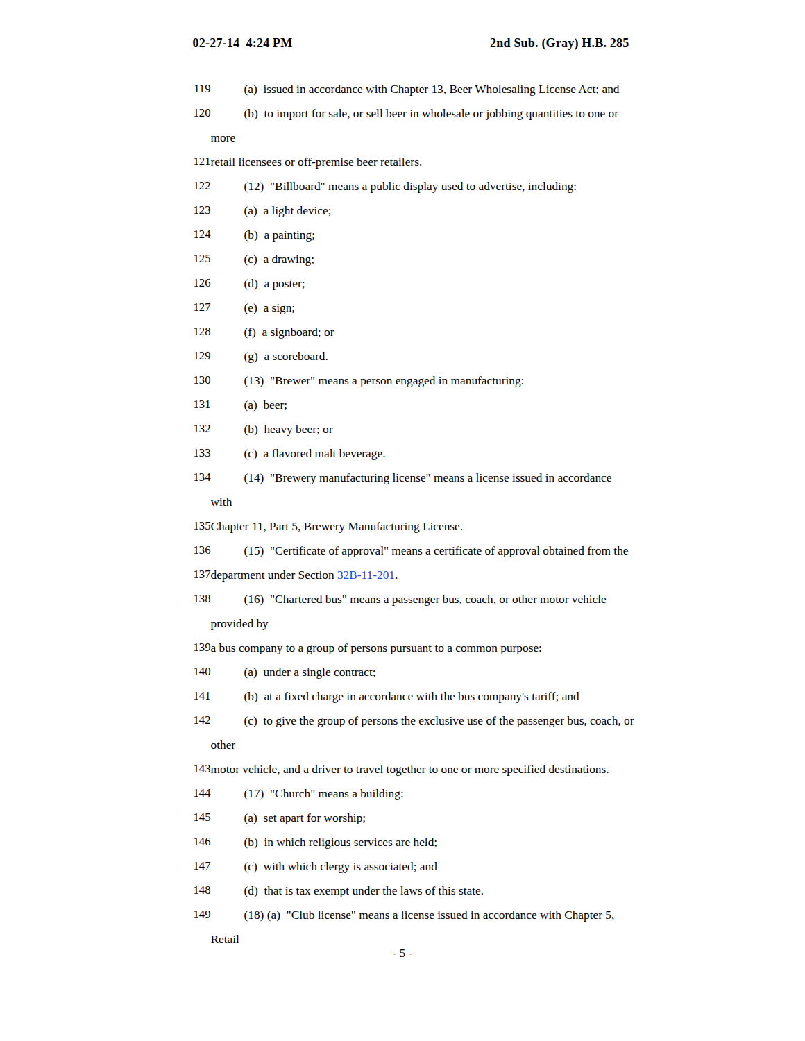02-27-14 4:24 PM
2nd Sub. (Gray) H.B. 285
| 119 | (a) issued in accordance with Chapter 13, Beer Wholesaling License Act; and |
| 120 | (b) to import for sale, or sell beer in wholesale or jobbing quantities to one or more |
| 121 | retail licensees or off-premise beer retailers. |
| 122 | (12) "Billboard" means a public display used to advertise, including: |
| 123 | (a) a light device; |
| 124 | (b) a painting; |
| 125 | (c) a drawing; |
| 126 | (d) a poster; |
| 127 | (e) a sign; |
| 128 | (f) a signboard; or |
| 129 | (g) a scoreboard. |
| 130 | (13) "Brewer" means a person engaged in manufacturing: |
| 131 | (a) beer; |
| 132 | (b) heavy beer; or |
| 133 | (c) a flavored malt beverage. |
| 134 | (14) "Brewery manufacturing license" means a license issued in accordance with |
| 135 | Chapter 11, Part 5, Brewery Manufacturing License. |
| 136 | (15) "Certificate of approval" means a certificate of approval obtained from the |
| 137 | department under Section 32B-11-201 . |
| 138 | (16) "Chartered bus" means a passenger bus, coach, or other motor vehicle provided by |
| 139 | a bus company to a group of persons pursuant to a common purpose: |
| 140 | (a) under a single contract; |
| 141 | (b) at a fixed charge in accordance with the bus company's tariff; and |
| 142 | (c) to give the group of persons the exclusive use of the passenger bus, coach, or other |
| 143 | motor vehicle, and a driver to travel together to one or more specified destinations. |
| 144 | (17) "Church" means a building: |
| 145 | (a) set apart for worship; |
| 146 | (b) in which religious services are held; |
| 147 | (c) with which clergy is associated; and |
| 148 | (d) that is tax exempt under the laws of this state. |
| 149 | (18) (a) "Club license" means a license issued in accordance with Chapter 5, Retail |
- 5 -